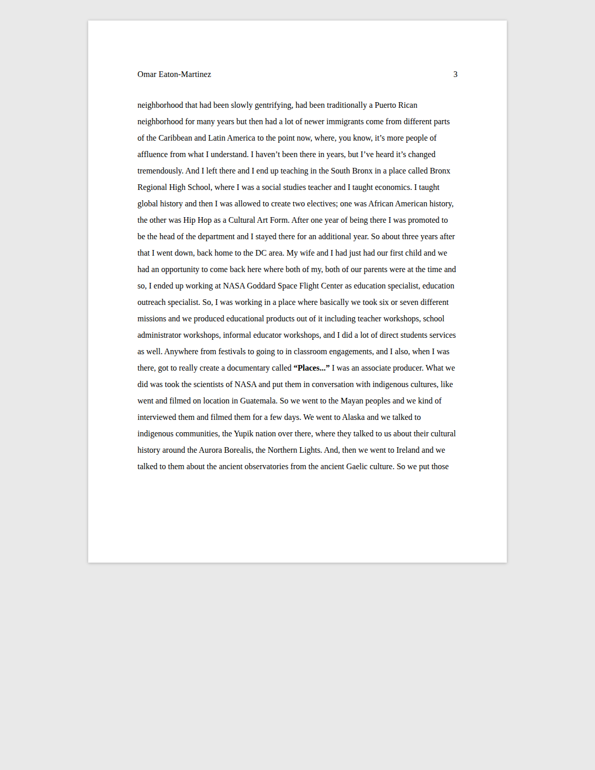Omar Eaton-Martinez 3
neighborhood that had been slowly gentrifying, had been traditionally a Puerto Rican neighborhood for many years but then had a lot of newer immigrants come from different parts of the Caribbean and Latin America to the point now, where, you know, it’s more people of affluence from what I understand. I haven’t been there in years, but I’ve heard it’s changed tremendously. And I left there and I end up teaching in the South Bronx in a place called Bronx Regional High School, where I was a social studies teacher and I taught economics. I taught global history and then I was allowed to create two electives; one was African American history, the other was Hip Hop as a Cultural Art Form. After one year of being there I was promoted to be the head of the department and I stayed there for an additional year. So about three years after that I went down, back home to the DC area. My wife and I had just had our first child and we had an opportunity to come back here where both of my, both of our parents were at the time and so, I ended up working at NASA Goddard Space Flight Center as education specialist, education outreach specialist. So, I was working in a place where basically we took six or seven different missions and we produced educational products out of it including teacher workshops, school administrator workshops, informal educator workshops, and I did a lot of direct students services as well. Anywhere from festivals to going to in classroom engagements, and I also, when I was there, got to really create a documentary called “Places...” I was an associate producer. What we did was took the scientists of NASA and put them in conversation with indigenous cultures, like went and filmed on location in Guatemala. So we went to the Mayan peoples and we kind of interviewed them and filmed them for a few days. We went to Alaska and we talked to indigenous communities, the Yupik nation over there, where they talked to us about their cultural history around the Aurora Borealis, the Northern Lights. And, then we went to Ireland and we talked to them about the ancient observatories from the ancient Gaelic culture. So we put those